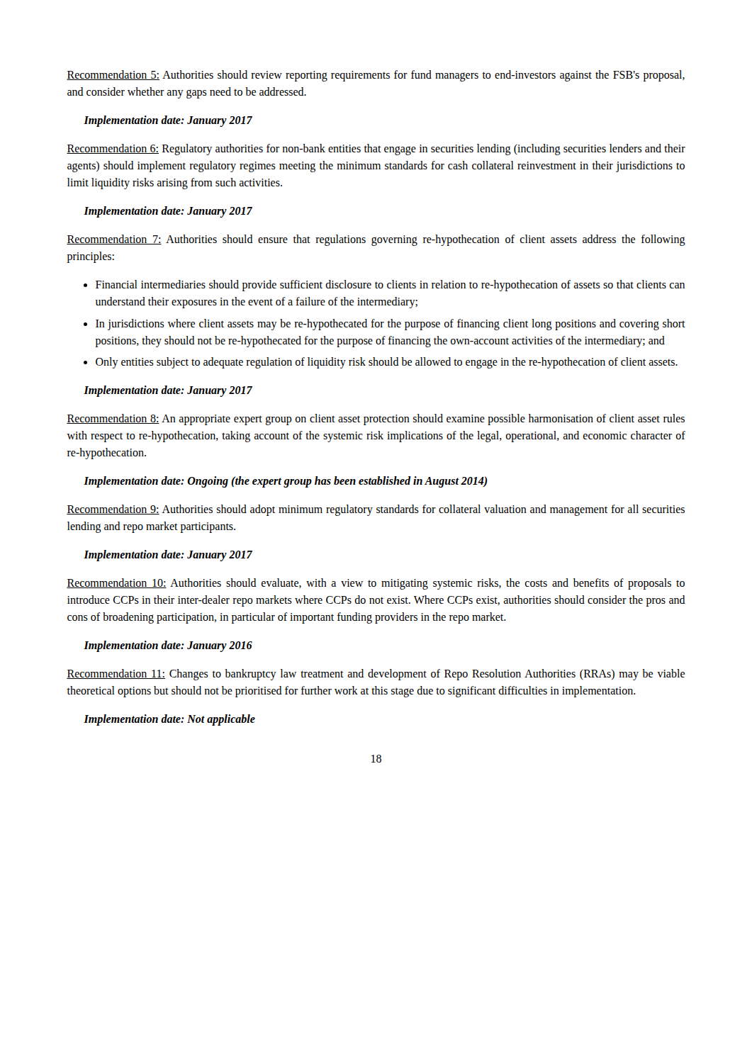Recommendation 5: Authorities should review reporting requirements for fund managers to end-investors against the FSB's proposal, and consider whether any gaps need to be addressed.
Implementation date: January 2017
Recommendation 6: Regulatory authorities for non-bank entities that engage in securities lending (including securities lenders and their agents) should implement regulatory regimes meeting the minimum standards for cash collateral reinvestment in their jurisdictions to limit liquidity risks arising from such activities.
Implementation date: January 2017
Recommendation 7: Authorities should ensure that regulations governing re-hypothecation of client assets address the following principles:
Financial intermediaries should provide sufficient disclosure to clients in relation to re-hypothecation of assets so that clients can understand their exposures in the event of a failure of the intermediary;
In jurisdictions where client assets may be re-hypothecated for the purpose of financing client long positions and covering short positions, they should not be re-hypothecated for the purpose of financing the own-account activities of the intermediary; and
Only entities subject to adequate regulation of liquidity risk should be allowed to engage in the re-hypothecation of client assets.
Implementation date: January 2017
Recommendation 8: An appropriate expert group on client asset protection should examine possible harmonisation of client asset rules with respect to re-hypothecation, taking account of the systemic risk implications of the legal, operational, and economic character of re-hypothecation.
Implementation date: Ongoing (the expert group has been established in August 2014)
Recommendation 9: Authorities should adopt minimum regulatory standards for collateral valuation and management for all securities lending and repo market participants.
Implementation date: January 2017
Recommendation 10: Authorities should evaluate, with a view to mitigating systemic risks, the costs and benefits of proposals to introduce CCPs in their inter-dealer repo markets where CCPs do not exist. Where CCPs exist, authorities should consider the pros and cons of broadening participation, in particular of important funding providers in the repo market.
Implementation date: January 2016
Recommendation 11: Changes to bankruptcy law treatment and development of Repo Resolution Authorities (RRAs) may be viable theoretical options but should not be prioritised for further work at this stage due to significant difficulties in implementation.
Implementation date: Not applicable
18